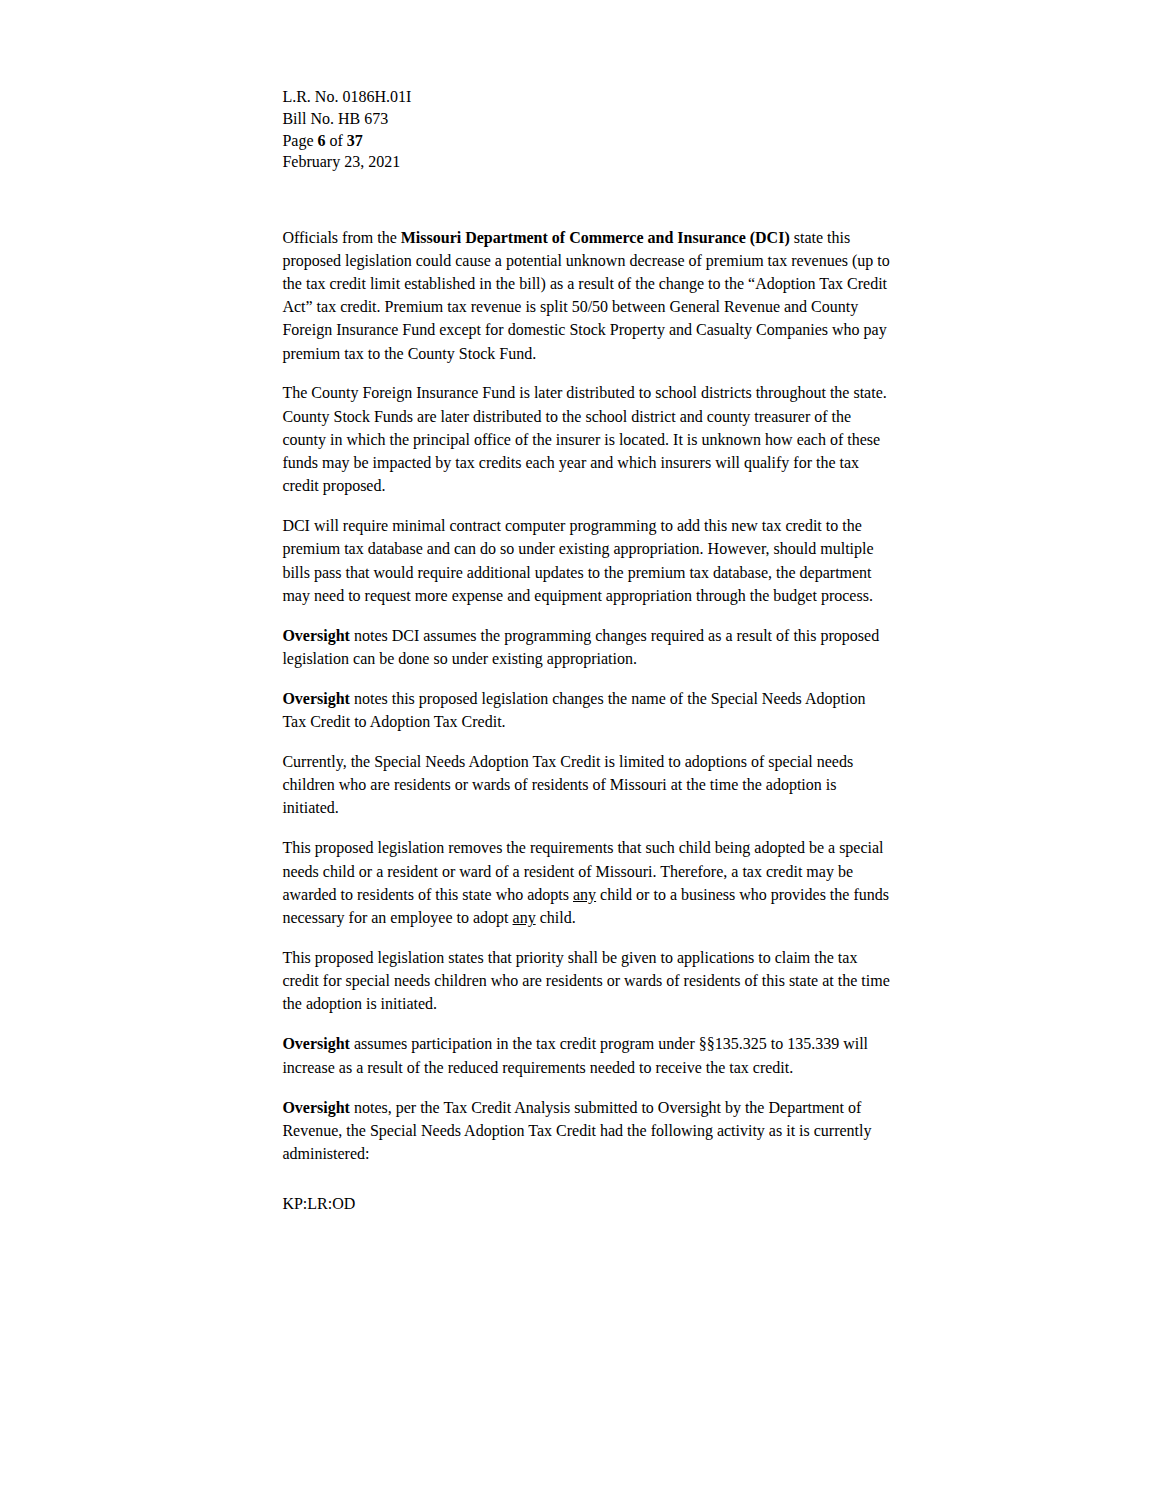L.R. No. 0186H.01I
Bill No. HB 673
Page 6 of 37
February 23, 2021
Officials from the Missouri Department of Commerce and Insurance (DCI) state this proposed legislation could cause a potential unknown decrease of premium tax revenues (up to the tax credit limit established in the bill) as a result of the change to the “Adoption Tax Credit Act” tax credit. Premium tax revenue is split 50/50 between General Revenue and County Foreign Insurance Fund except for domestic Stock Property and Casualty Companies who pay premium tax to the County Stock Fund.
The County Foreign Insurance Fund is later distributed to school districts throughout the state. County Stock Funds are later distributed to the school district and county treasurer of the county in which the principal office of the insurer is located. It is unknown how each of these funds may be impacted by tax credits each year and which insurers will qualify for the tax credit proposed.
DCI will require minimal contract computer programming to add this new tax credit to the premium tax database and can do so under existing appropriation. However, should multiple bills pass that would require additional updates to the premium tax database, the department may need to request more expense and equipment appropriation through the budget process.
Oversight notes DCI assumes the programming changes required as a result of this proposed legislation can be done so under existing appropriation.
Oversight notes this proposed legislation changes the name of the Special Needs Adoption Tax Credit to Adoption Tax Credit.
Currently, the Special Needs Adoption Tax Credit is limited to adoptions of special needs children who are residents or wards of residents of Missouri at the time the adoption is initiated.
This proposed legislation removes the requirements that such child being adopted be a special needs child or a resident or ward of a resident of Missouri. Therefore, a tax credit may be awarded to residents of this state who adopts any child or to a business who provides the funds necessary for an employee to adopt any child.
This proposed legislation states that priority shall be given to applications to claim the tax credit for special needs children who are residents or wards of residents of this state at the time the adoption is initiated.
Oversight assumes participation in the tax credit program under §§135.325 to 135.339 will increase as a result of the reduced requirements needed to receive the tax credit.
Oversight notes, per the Tax Credit Analysis submitted to Oversight by the Department of Revenue, the Special Needs Adoption Tax Credit had the following activity as it is currently administered:
KP:LR:OD